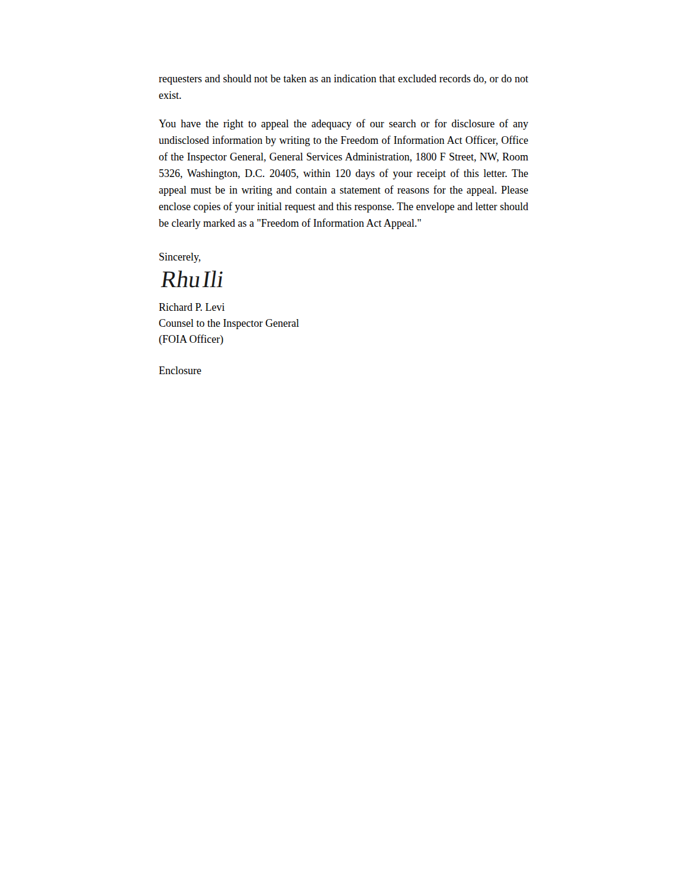requesters and should not be taken as an indication that excluded records do, or do not exist.
You have the right to appeal the adequacy of our search or for disclosure of any undisclosed information by writing to the Freedom of Information Act Officer, Office of the Inspector General, General Services Administration, 1800 F Street, NW, Room 5326, Washington, D.C. 20405, within 120 days of your receipt of this letter. The appeal must be in writing and contain a statement of reasons for the appeal. Please enclose copies of your initial request and this response. The envelope and letter should be clearly marked as a "Freedom of Information Act Appeal."
Sincerely,
Rhu Ili
Richard P. Levi
Counsel to the Inspector General
(FOIA Officer)
Enclosure